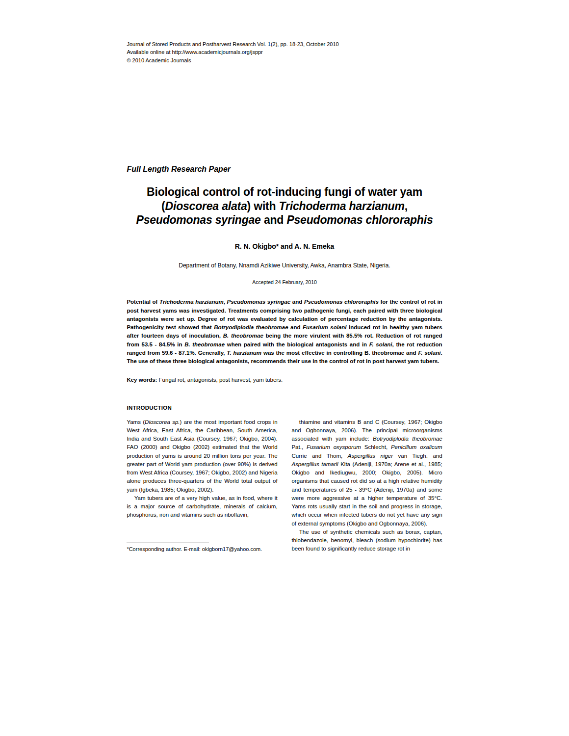Journal of Stored Products and Postharvest Research Vol. 1(2), pp. 18-23, October 2010
Available online at http://www.academicjournals.org/jsppr
© 2010 Academic Journals
Full Length Research Paper
Biological control of rot-inducing fungi of water yam (Dioscorea alata) with Trichoderma harzianum, Pseudomonas syringae and Pseudomonas chlororaphis
R. N. Okigbo* and A. N. Emeka
Department of Botany, Nnamdi Azikiwe University, Awka, Anambra State, Nigeria.
Accepted 24 February, 2010
Potential of Trichoderma harzianum, Pseudomonas syringae and Pseudomonas chlororaphis for the control of rot in post harvest yams was investigated. Treatments comprising two pathogenic fungi, each paired with three biological antagonists were set up. Degree of rot was evaluated by calculation of percentage reduction by the antagonists. Pathogenicity test showed that Botryodiplodia theobromae and Fusarium solani induced rot in healthy yam tubers after fourteen days of inoculation, B. theobromae being the more virulent with 85.5% rot. Reduction of rot ranged from 53.5 - 84.5% in B. theobromae when paired with the biological antagonists and in F. solani, the rot reduction ranged from 59.6 - 87.1%. Generally, T. harzianum was the most effective in controlling B. theobromae and F. solani. The use of these three biological antagonists, recommends their use in the control of rot in post harvest yam tubers.
Key words: Fungal rot, antagonists, post harvest, yam tubers.
INTRODUCTION
Yams (Dioscorea sp.) are the most important food crops in West Africa, East Africa, the Caribbean, South America, India and South East Asia (Coursey, 1967; Okigbo, 2004). FAO (2000) and Okigbo (2002) estimated that the World production of yams is around 20 million tons per year. The greater part of World yam production (over 90%) is derived from West Africa (Coursey, 1967; Okigbo, 2002) and Nigeria alone produces three-quarters of the World total output of yam (Igbeka, 1985; Okigbo, 2002).
Yam tubers are of a very high value, as in food, where it is a major source of carbohydrate, minerals of calcium, phosphorus, iron and vitamins such as riboflavin,
thiamine and vitamins B and C (Coursey, 1967; Okigbo and Ogbonnaya, 2006). The principal microorganisms associated with yam include: Botryodiplodia theobromae Pat., Fusarium oxysporum Schlecht, Penicillum oxalicum Currie and Thom, Aspergillus niger van Tiegh. and Aspergillus tamarii Kita (Adeniji, 1970a; Arene et al., 1985; Okigbo and Ikediugwu, 2000; Okigbo, 2005). Micro organisms that caused rot did so at a high relative humidity and temperatures of 25 - 39°C (Adeniji, 1970a) and some were more aggressive at a higher temperature of 35°C. Yams rots usually start in the soil and progress in storage, which occur when infected tubers do not yet have any sign of external symptoms (Okigbo and Ogbonnaya, 2006).
The use of synthetic chemicals such as borax, captan, thiobendazole, benomyl, bleach (sodium hypochlorite) has been found to significantly reduce storage rot in
*Corresponding author. E-mail: okigborn17@yahoo.com.